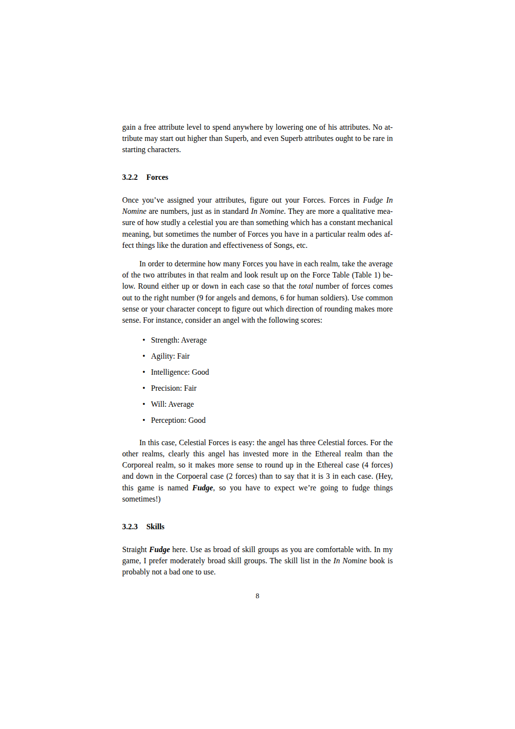gain a free attribute level to spend anywhere by lowering one of his attributes. No attribute may start out higher than Superb, and even Superb attributes ought to be rare in starting characters.
3.2.2 Forces
Once you’ve assigned your attributes, figure out your Forces. Forces in Fudge In Nomine are numbers, just as in standard In Nomine. They are more a qualitative measure of how studly a celestial you are than something which has a constant mechanical meaning, but sometimes the number of Forces you have in a particular realm odes affect things like the duration and effectiveness of Songs, etc.
In order to determine how many Forces you have in each realm, take the average of the two attributes in that realm and look result up on the Force Table (Table 1) below. Round either up or down in each case so that the total number of forces comes out to the right number (9 for angels and demons, 6 for human soldiers). Use common sense or your character concept to figure out which direction of rounding makes more sense. For instance, consider an angel with the following scores:
Strength: Average
Agility: Fair
Intelligence: Good
Precision: Fair
Will: Average
Perception: Good
In this case, Celestial Forces is easy: the angel has three Celestial forces. For the other realms, clearly this angel has invested more in the Ethereal realm than the Corporeal realm, so it makes more sense to round up in the Ethereal case (4 forces) and down in the Corpoeral case (2 forces) than to say that it is 3 in each case. (Hey, this game is named Fudge, so you have to expect we’re going to fudge things sometimes!)
3.2.3 Skills
Straight Fudge here. Use as broad of skill groups as you are comfortable with. In my game, I prefer moderately broad skill groups. The skill list in the In Nomine book is probably not a bad one to use.
8